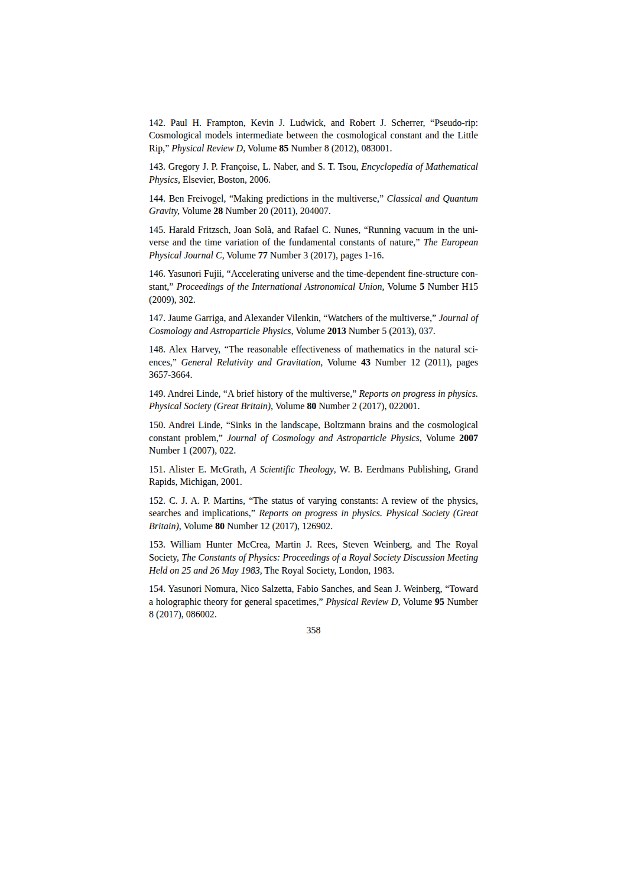142. Paul H. Frampton, Kevin J. Ludwick, and Robert J. Scherrer, “Pseudo-rip: Cosmological models intermediate between the cosmological constant and the Little Rip,” Physical Review D, Volume 85 Number 8 (2012), 083001.
143. Gregory J. P. Françoise, L. Naber, and S. T. Tsou, Encyclopedia of Mathematical Physics, Elsevier, Boston, 2006.
144. Ben Freivogel, “Making predictions in the multiverse,” Classical and Quantum Gravity, Volume 28 Number 20 (2011), 204007.
145. Harald Fritzsch, Joan Solà, and Rafael C. Nunes, “Running vacuum in the universe and the time variation of the fundamental constants of nature,” The European Physical Journal C, Volume 77 Number 3 (2017), pages 1-16.
146. Yasunori Fujii, “Accelerating universe and the time-dependent fine-structure constant,” Proceedings of the International Astronomical Union, Volume 5 Number H15 (2009), 302.
147. Jaume Garriga, and Alexander Vilenkin, “Watchers of the multiverse,” Journal of Cosmology and Astroparticle Physics, Volume 2013 Number 5 (2013), 037.
148. Alex Harvey, “The reasonable effectiveness of mathematics in the natural sciences,” General Relativity and Gravitation, Volume 43 Number 12 (2011), pages 3657-3664.
149. Andrei Linde, “A brief history of the multiverse,” Reports on progress in physics. Physical Society (Great Britain), Volume 80 Number 2 (2017), 022001.
150. Andrei Linde, “Sinks in the landscape, Boltzmann brains and the cosmological constant problem,” Journal of Cosmology and Astroparticle Physics, Volume 2007 Number 1 (2007), 022.
151. Alister E. McGrath, A Scientific Theology, W. B. Eerdmans Publishing, Grand Rapids, Michigan, 2001.
152. C. J. A. P. Martins, “The status of varying constants: A review of the physics, searches and implications,” Reports on progress in physics. Physical Society (Great Britain), Volume 80 Number 12 (2017), 126902.
153. William Hunter McCrea, Martin J. Rees, Steven Weinberg, and The Royal Society, The Constants of Physics: Proceedings of a Royal Society Discussion Meeting Held on 25 and 26 May 1983, The Royal Society, London, 1983.
154. Yasunori Nomura, Nico Salzetta, Fabio Sanches, and Sean J. Weinberg, “Toward a holographic theory for general spacetimes,” Physical Review D, Volume 95 Number 8 (2017), 086002.
358